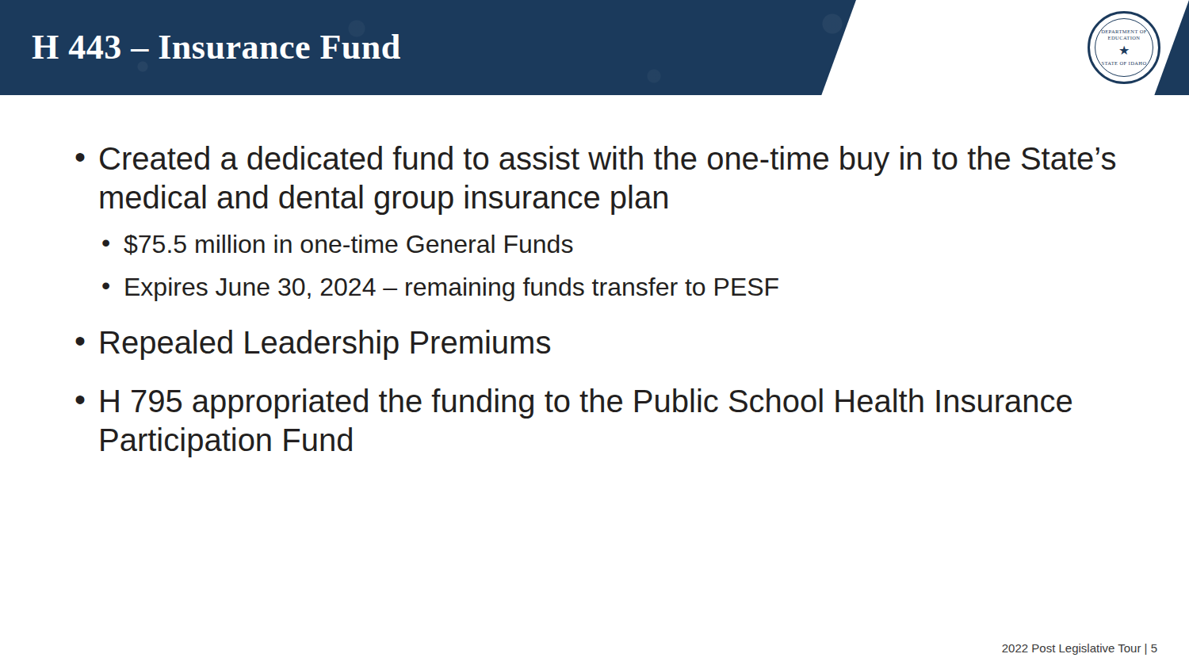H 443 – Insurance Fund
Department of Education ★ State of Idaho
Created a dedicated fund to assist with the one-time buy in to the State’s medical and dental group insurance plan
$75.5 million in one-time General Funds
Expires June 30, 2024 – remaining funds transfer to PESF
Repealed Leadership Premiums
H 795 appropriated the funding to the Public School Health Insurance Participation Fund
2022 Post Legislative Tour | 5